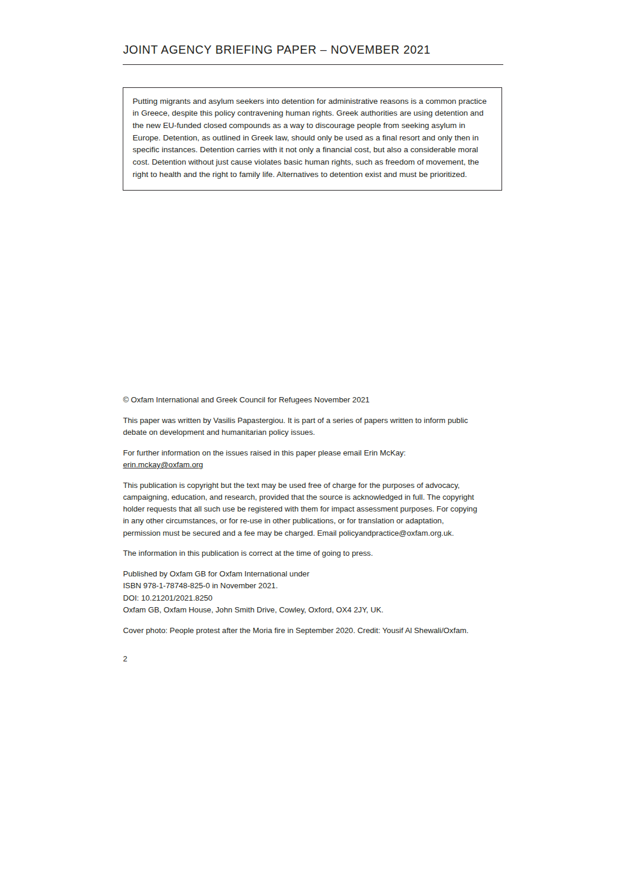Joint Agency Briefing Paper – November 2021
Putting migrants and asylum seekers into detention for administrative reasons is a common practice in Greece, despite this policy contravening human rights. Greek authorities are using detention and the new EU-funded closed compounds as a way to discourage people from seeking asylum in Europe. Detention, as outlined in Greek law, should only be used as a final resort and only then in specific instances. Detention carries with it not only a financial cost, but also a considerable moral cost. Detention without just cause violates basic human rights, such as freedom of movement, the right to health and the right to family life. Alternatives to detention exist and must be prioritized.
© Oxfam International and Greek Council for Refugees November 2021
This paper was written by Vasilis Papastergiou. It is part of a series of papers written to inform public debate on development and humanitarian policy issues.
For further information on the issues raised in this paper please email Erin McKay: erin.mckay@oxfam.org
This publication is copyright but the text may be used free of charge for the purposes of advocacy, campaigning, education, and research, provided that the source is acknowledged in full. The copyright holder requests that all such use be registered with them for impact assessment purposes. For copying in any other circumstances, or for re-use in other publications, or for translation or adaptation, permission must be secured and a fee may be charged. Email policyandpractice@oxfam.org.uk.
The information in this publication is correct at the time of going to press.
Published by Oxfam GB for Oxfam International under ISBN 978-1-78748-825-0 in November 2021. DOI: 10.21201/2021.8250 Oxfam GB, Oxfam House, John Smith Drive, Cowley, Oxford, OX4 2JY, UK.
Cover photo: People protest after the Moria fire in September 2020. Credit: Yousif Al Shewali/Oxfam.
2